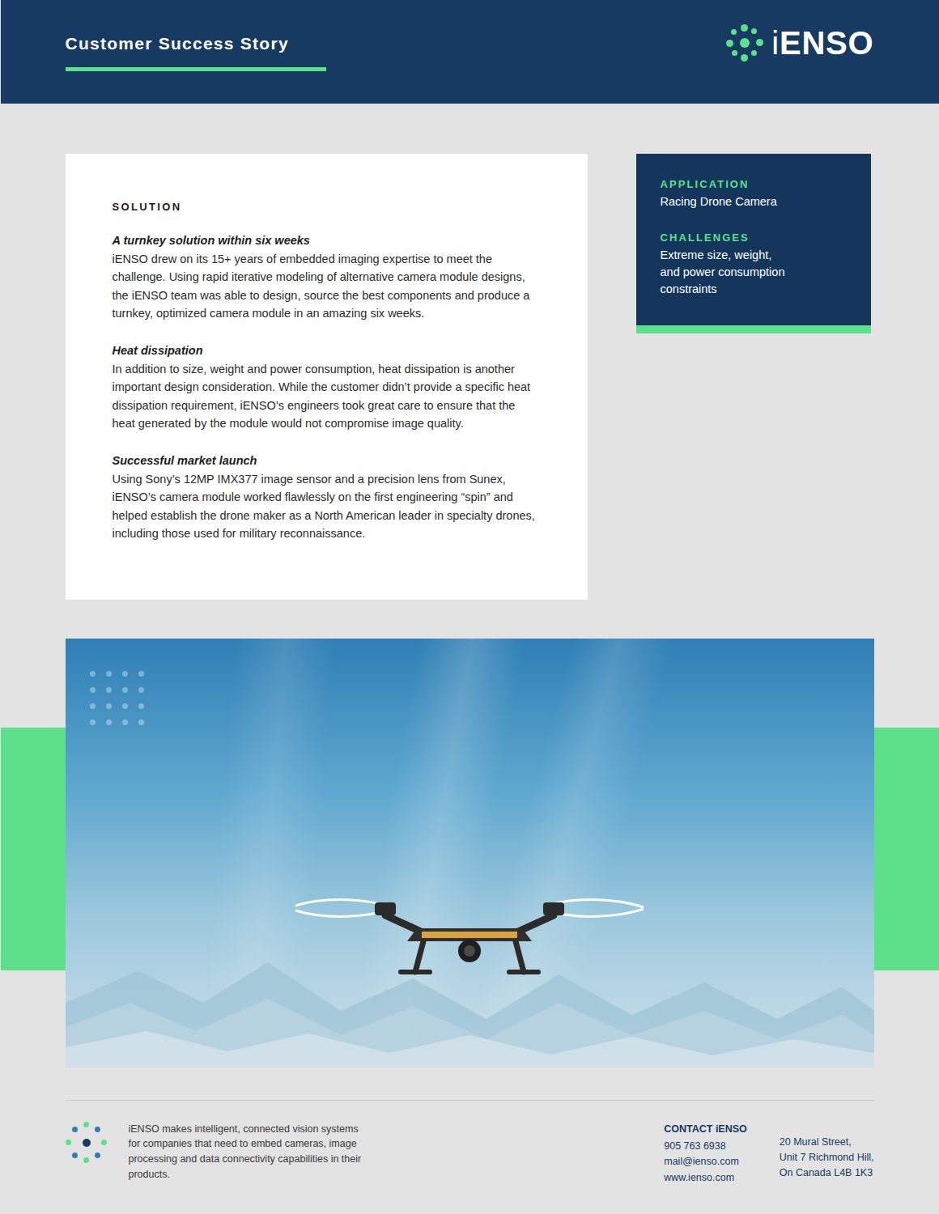Customer Success Story
iENSO
SOLUTION
A turnkey solution within six weeks
iENSO drew on its 15+ years of embedded imaging expertise to meet the challenge. Using rapid iterative modeling of alternative camera module designs, the iENSO team was able to design, source the best components and produce a turnkey, optimized camera module in an amazing six weeks.
Heat dissipation
In addition to size, weight and power consumption, heat dissipation is another important design consideration. While the customer didn’t provide a specific heat dissipation requirement, iENSO’s engineers took great care to ensure that the heat generated by the module would not compromise image quality.
Successful market launch
Using Sony’s 12MP IMX377 image sensor and a precision lens from Sunex, iENSO’s camera module worked flawlessly on the first engineering “spin” and helped establish the drone maker as a North American leader in specialty drones, including those used for military reconnaissance.
APPLICATION
Racing Drone Camera
CHALLENGES
Extreme size, weight,
and power consumption
constraints
iENSO makes intelligent, connected vision systems for companies that need to embed cameras, image processing and data connectivity capabilities in their products.
CONTACT iENSO 905 763 6938
mail@ienso.com
www.ienso.com
20 Mural Street,
Unit 7 Richmond Hill,
On Canada L4B 1K3